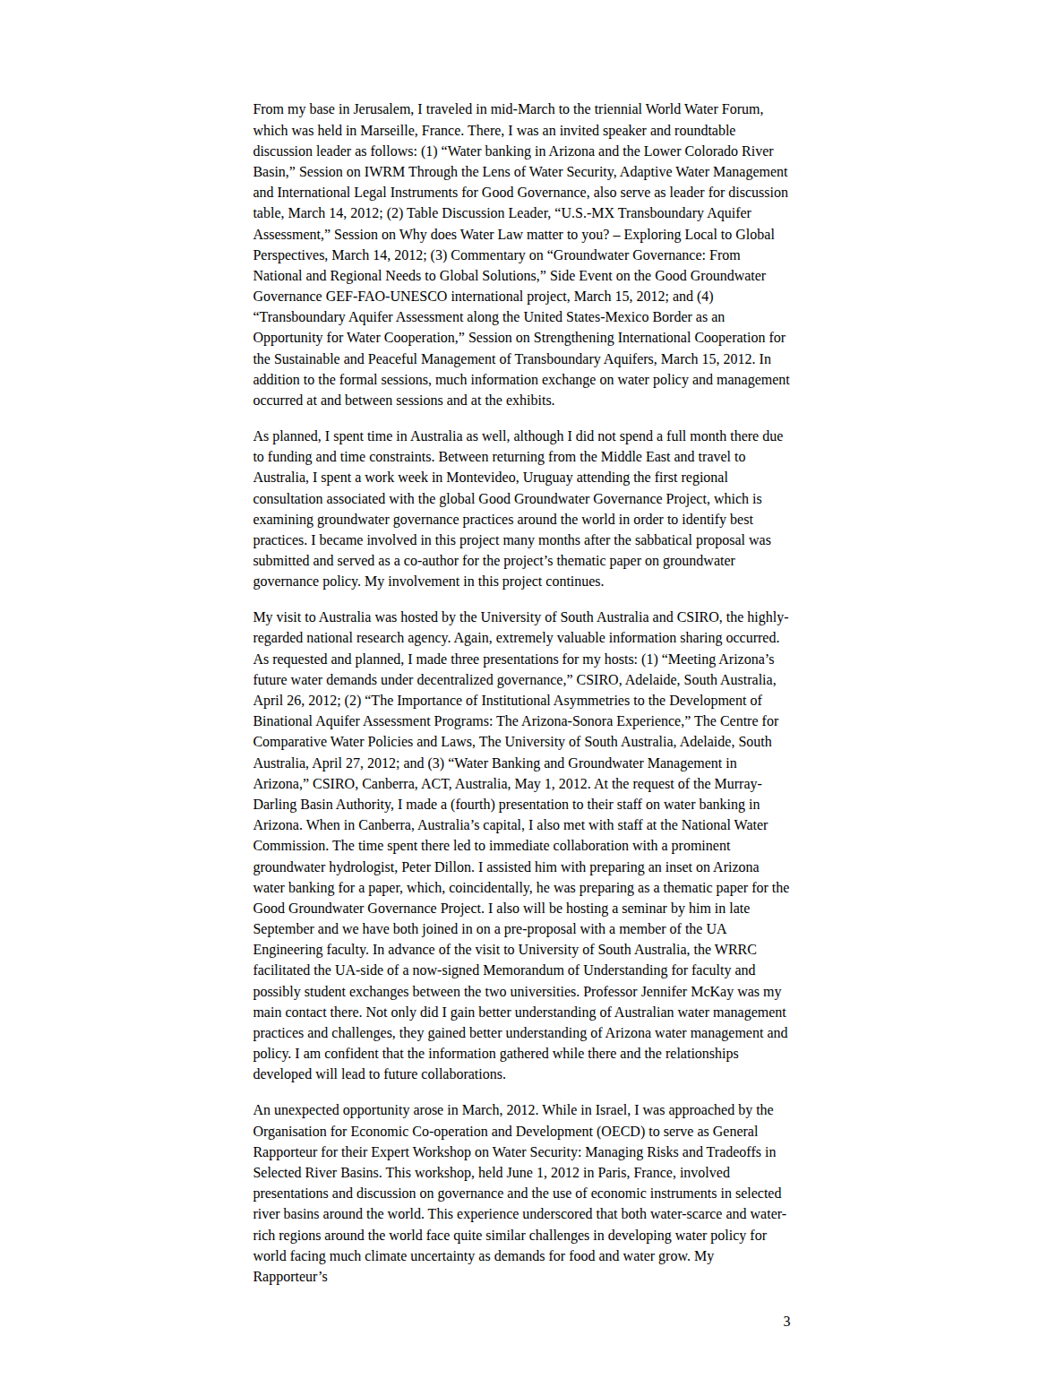From my base in Jerusalem, I traveled in mid-March to the triennial World Water Forum, which was held in Marseille, France. There, I was an invited speaker and roundtable discussion leader as follows: (1) “Water banking in Arizona and the Lower Colorado River Basin,” Session on IWRM Through the Lens of Water Security, Adaptive Water Management and International Legal Instruments for Good Governance, also serve as leader for discussion table, March 14, 2012; (2) Table Discussion Leader, “U.S.-MX Transboundary Aquifer Assessment,” Session on Why does Water Law matter to you? – Exploring Local to Global Perspectives, March 14, 2012; (3) Commentary on “Groundwater Governance: From National and Regional Needs to Global Solutions,” Side Event on the Good Groundwater Governance GEF-FAO-UNESCO international project, March 15, 2012; and (4) “Transboundary Aquifer Assessment along the United States-Mexico Border as an Opportunity for Water Cooperation,” Session on Strengthening International Cooperation for the Sustainable and Peaceful Management of Transboundary Aquifers, March 15, 2012. In addition to the formal sessions, much information exchange on water policy and management occurred at and between sessions and at the exhibits.
As planned, I spent time in Australia as well, although I did not spend a full month there due to funding and time constraints. Between returning from the Middle East and travel to Australia, I spent a work week in Montevideo, Uruguay attending the first regional consultation associated with the global Good Groundwater Governance Project, which is examining groundwater governance practices around the world in order to identify best practices. I became involved in this project many months after the sabbatical proposal was submitted and served as a co-author for the project’s thematic paper on groundwater governance policy. My involvement in this project continues.
My visit to Australia was hosted by the University of South Australia and CSIRO, the highly-regarded national research agency. Again, extremely valuable information sharing occurred. As requested and planned, I made three presentations for my hosts: (1) “Meeting Arizona’s future water demands under decentralized governance,” CSIRO, Adelaide, South Australia, April 26, 2012; (2) “The Importance of Institutional Asymmetries to the Development of Binational Aquifer Assessment Programs: The Arizona-Sonora Experience,” The Centre for Comparative Water Policies and Laws, The University of South Australia, Adelaide, South Australia, April 27, 2012; and (3) “Water Banking and Groundwater Management in Arizona,” CSIRO, Canberra, ACT, Australia, May 1, 2012. At the request of the Murray-Darling Basin Authority, I made a (fourth) presentation to their staff on water banking in Arizona. When in Canberra, Australia’s capital, I also met with staff at the National Water Commission. The time spent there led to immediate collaboration with a prominent groundwater hydrologist, Peter Dillon. I assisted him with preparing an inset on Arizona water banking for a paper, which, coincidentally, he was preparing as a thematic paper for the Good Groundwater Governance Project. I also will be hosting a seminar by him in late September and we have both joined in on a pre-proposal with a member of the UA Engineering faculty. In advance of the visit to University of South Australia, the WRRC facilitated the UA-side of a now-signed Memorandum of Understanding for faculty and possibly student exchanges between the two universities. Professor Jennifer McKay was my main contact there. Not only did I gain better understanding of Australian water management practices and challenges, they gained better understanding of Arizona water management and policy. I am confident that the information gathered while there and the relationships developed will lead to future collaborations.
An unexpected opportunity arose in March, 2012. While in Israel, I was approached by the Organisation for Economic Co-operation and Development (OECD) to serve as General Rapporteur for their Expert Workshop on Water Security: Managing Risks and Tradeoffs in Selected River Basins. This workshop, held June 1, 2012 in Paris, France, involved presentations and discussion on governance and the use of economic instruments in selected river basins around the world. This experience underscored that both water-scarce and water-rich regions around the world face quite similar challenges in developing water policy for world facing much climate uncertainty as demands for food and water grow. My Rapporteur’s
3